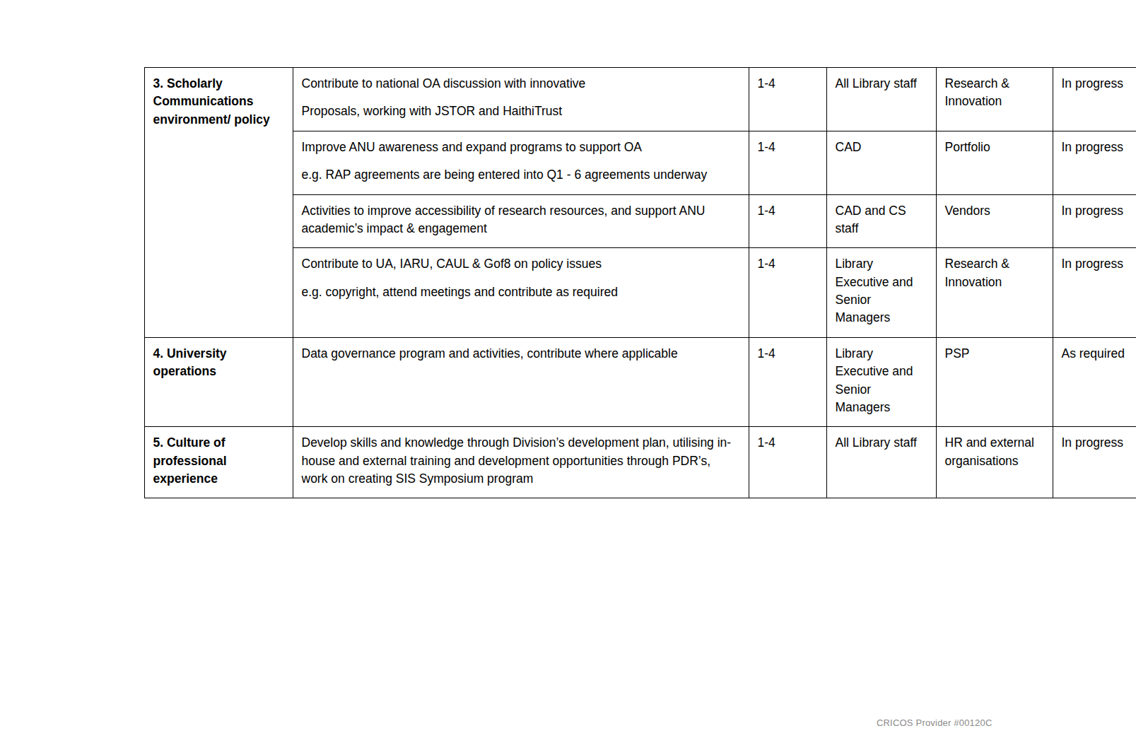| 3. Scholarly Communications environment/ policy | Contribute to national OA discussion with innovative Proposals, working with JSTOR and HaithiTrust | 1-4 | All Library staff | Research & Innovation | In progress |
| Improve ANU awareness and expand programs to support OA e.g. RAP agreements are being entered into Q1 - 6 agreements underway | 1-4 | CAD | Portfolio | In progress |
| Activities to improve accessibility of research resources, and support ANU academic’s impact & engagement | 1-4 | CAD and CS staff | Vendors | In progress |
| Contribute to UA, IARU, CAUL & Gof8 on policy issues e.g. copyright, attend meetings and contribute as required | 1-4 | Library Executive and Senior Managers | Research & Innovation | In progress |
| 4. University operations | Data governance program and activities, contribute where applicable | 1-4 | Library Executive and Senior Managers | PSP | As required |
| 5. Culture of professional experience | Develop skills and knowledge through Division’s development plan, utilising in-house and external training and development opportunities through PDR’s, work on creating SIS Symposium program | 1-4 | All Library staff | HR and external organisations | In progress |
CRICOS Provider #00120C